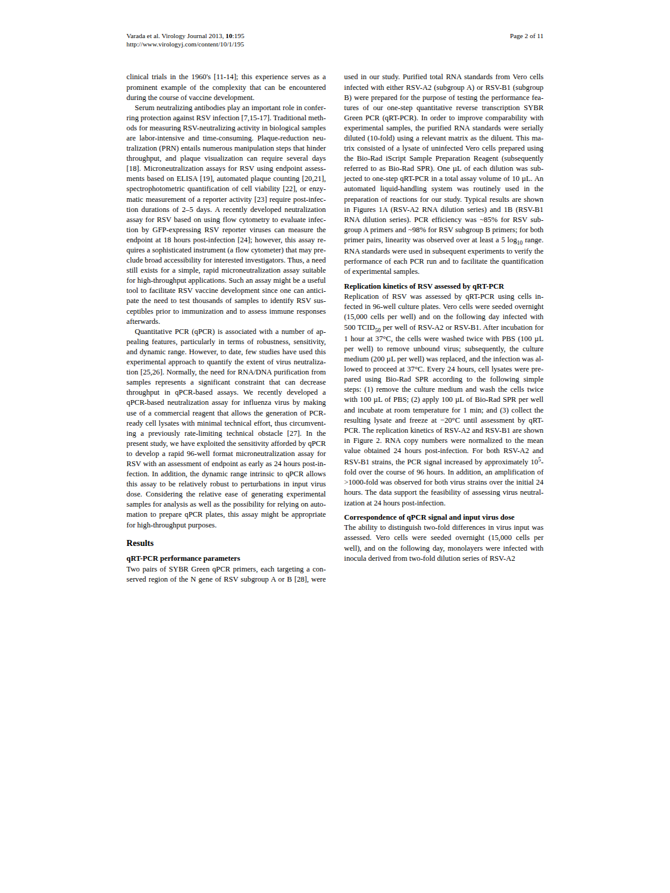Varada et al. Virology Journal 2013, 10:195 http://www.virologyj.com/content/10/1/195
Page 2 of 11
clinical trials in the 1960's [11-14]; this experience serves as a prominent example of the complexity that can be encountered during the course of vaccine development.
Serum neutralizing antibodies play an important role in conferring protection against RSV infection [7,15-17]. Traditional methods for measuring RSV-neutralizing activity in biological samples are labor-intensive and time-consuming. Plaque-reduction neutralization (PRN) entails numerous manipulation steps that hinder throughput, and plaque visualization can require several days [18]. Microneutralization assays for RSV using endpoint assessments based on ELISA [19], automated plaque counting [20,21], spectrophotometric quantification of cell viability [22], or enzymatic measurement of a reporter activity [23] require post-infection durations of 2–5 days. A recently developed neutralization assay for RSV based on using flow cytometry to evaluate infection by GFP-expressing RSV reporter viruses can measure the endpoint at 18 hours post-infection [24]; however, this assay requires a sophisticated instrument (a flow cytometer) that may preclude broad accessibility for interested investigators. Thus, a need still exists for a simple, rapid microneutralization assay suitable for high-throughput applications. Such an assay might be a useful tool to facilitate RSV vaccine development since one can anticipate the need to test thousands of samples to identify RSV susceptibles prior to immunization and to assess immune responses afterwards.
Quantitative PCR (qPCR) is associated with a number of appealing features, particularly in terms of robustness, sensitivity, and dynamic range. However, to date, few studies have used this experimental approach to quantify the extent of virus neutralization [25,26]. Normally, the need for RNA/DNA purification from samples represents a significant constraint that can decrease throughput in qPCR-based assays. We recently developed a qPCR-based neutralization assay for influenza virus by making use of a commercial reagent that allows the generation of PCR-ready cell lysates with minimal technical effort, thus circumventing a previously rate-limiting technical obstacle [27]. In the present study, we have exploited the sensitivity afforded by qPCR to develop a rapid 96-well format microneutralization assay for RSV with an assessment of endpoint as early as 24 hours post-infection. In addition, the dynamic range intrinsic to qPCR allows this assay to be relatively robust to perturbations in input virus dose. Considering the relative ease of generating experimental samples for analysis as well as the possibility for relying on automation to prepare qPCR plates, this assay might be appropriate for high-throughput purposes.
Results
qRT-PCR performance parameters
Two pairs of SYBR Green qPCR primers, each targeting a conserved region of the N gene of RSV subgroup A or B [28], were used in our study. Purified total RNA standards from Vero cells infected with either RSV-A2 (subgroup A) or RSV-B1 (subgroup B) were prepared for the purpose of testing the performance features of our one-step quantitative reverse transcription SYBR Green PCR (qRT-PCR). In order to improve comparability with experimental samples, the purified RNA standards were serially diluted (10-fold) using a relevant matrix as the diluent. This matrix consisted of a lysate of uninfected Vero cells prepared using the Bio-Rad iScript Sample Preparation Reagent (subsequently referred to as Bio-Rad SPR). One µL of each dilution was subjected to one-step qRT-PCR in a total assay volume of 10 µL. An automated liquid-handling system was routinely used in the preparation of reactions for our study. Typical results are shown in Figures 1A (RSV-A2 RNA dilution series) and 1B (RSV-B1 RNA dilution series). PCR efficiency was ~85% for RSV subgroup A primers and ~98% for RSV subgroup B primers; for both primer pairs, linearity was observed over at least a 5 log10 range. RNA standards were used in subsequent experiments to verify the performance of each PCR run and to facilitate the quantification of experimental samples.
Replication kinetics of RSV assessed by qRT-PCR
Replication of RSV was assessed by qRT-PCR using cells infected in 96-well culture plates. Vero cells were seeded overnight (15,000 cells per well) and on the following day infected with 500 TCID50 per well of RSV-A2 or RSV-B1. After incubation for 1 hour at 37°C, the cells were washed twice with PBS (100 µL per well) to remove unbound virus; subsequently, the culture medium (200 µL per well) was replaced, and the infection was allowed to proceed at 37°C. Every 24 hours, cell lysates were prepared using Bio-Rad SPR according to the following simple steps: (1) remove the culture medium and wash the cells twice with 100 µL of PBS; (2) apply 100 µL of Bio-Rad SPR per well and incubate at room temperature for 1 min; and (3) collect the resulting lysate and freeze at −20°C until assessment by qRT-PCR. The replication kinetics of RSV-A2 and RSV-B1 are shown in Figure 2. RNA copy numbers were normalized to the mean value obtained 24 hours post-infection. For both RSV-A2 and RSV-B1 strains, the PCR signal increased by approximately 105-fold over the course of 96 hours. In addition, an amplification of >1000-fold was observed for both virus strains over the initial 24 hours. The data support the feasibility of assessing virus neutralization at 24 hours post-infection.
Correspondence of qPCR signal and input virus dose
The ability to distinguish two-fold differences in virus input was assessed. Vero cells were seeded overnight (15,000 cells per well), and on the following day, monolayers were infected with inocula derived from two-fold dilution series of RSV-A2